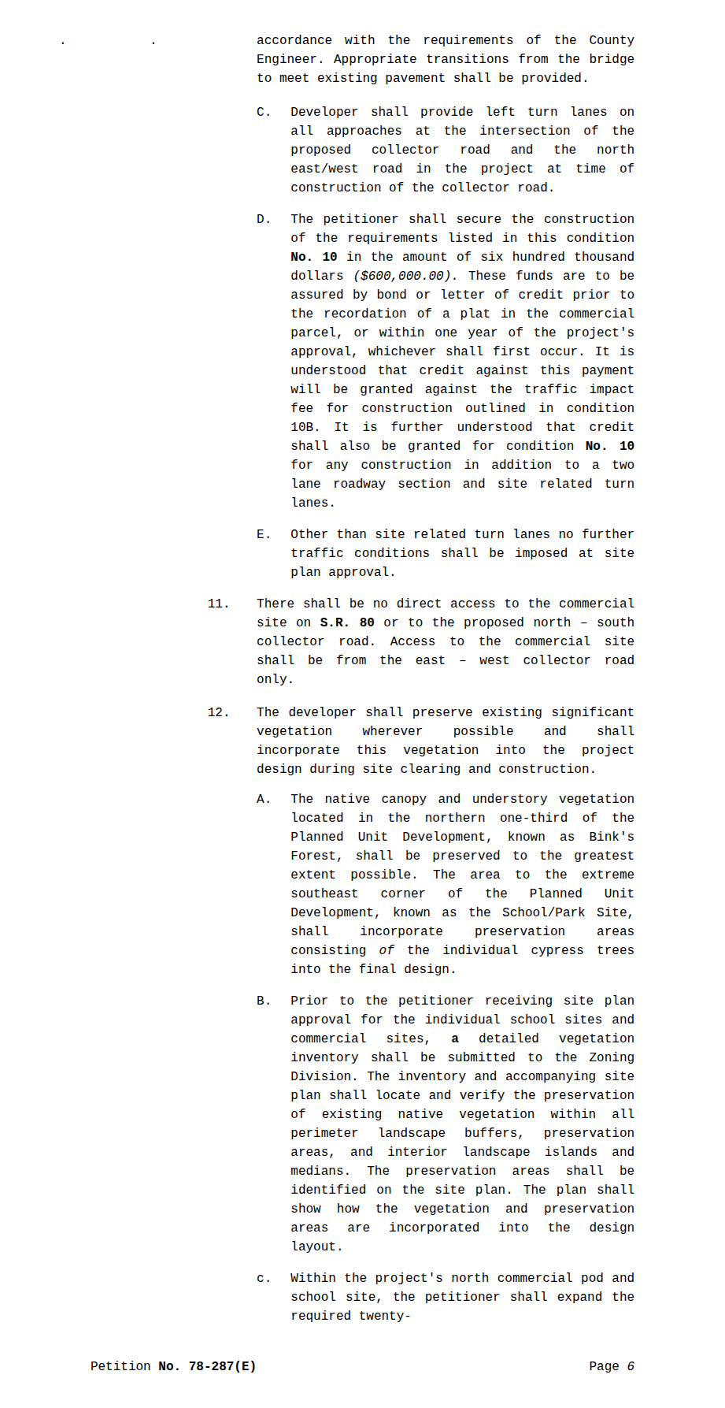. .
accordance with the requirements of the County Engineer. Appropriate transitions from the bridge to meet existing pavement shall be provided.
C. Developer shall provide left turn lanes on all approaches at the intersection of the proposed collector road and the north east/west road in the project at time of construction of the collector road.
D. The petitioner shall secure the construction of the requirements listed in this condition No. 10 in the amount of six hundred thousand dollars ($600,000.00). These funds are to be assured by bond or letter of credit prior to the recordation of a plat in the commercial parcel, or within one year of the project's approval, whichever shall first occur. It is understood that credit against this payment will be granted against the traffic impact fee for construction outlined in condition 10B. It is further understood that credit shall also be granted for condition No. 10 for any construction in addition to a two lane roadway section and site related turn lanes.
E. Other than site related turn lanes no further traffic conditions shall be imposed at site plan approval.
11. There shall be no direct access to the commercial site on S.R. 80 or to the proposed north – south collector road. Access to the commercial site shall be from the east – west collector road only.
12. The developer shall preserve existing significant vegetation wherever possible and shall incorporate this vegetation into the project design during site clearing and construction.
A. The native canopy and understory vegetation located in the northern one-third of the Planned Unit Development, known as Bink's Forest, shall be preserved to the greatest extent possible. The area to the extreme southeast corner of the Planned Unit Development, known as the School/Park Site, shall incorporate preservation areas consisting of the individual cypress trees into the final design.
B. Prior to the petitioner receiving site plan approval for the individual school sites and commercial sites, a detailed vegetation inventory shall be submitted to the Zoning Division. The inventory and accompanying site plan shall locate and verify the preservation of existing native vegetation within all perimeter landscape buffers, preservation areas, and interior landscape islands and medians. The preservation areas shall be identified on the site plan. The plan shall show how the vegetation and preservation areas are incorporated into the design layout.
c. Within the project's north commercial pod and school site, the petitioner shall expand the required twenty-
Petition No. 78-287(E) Page 6